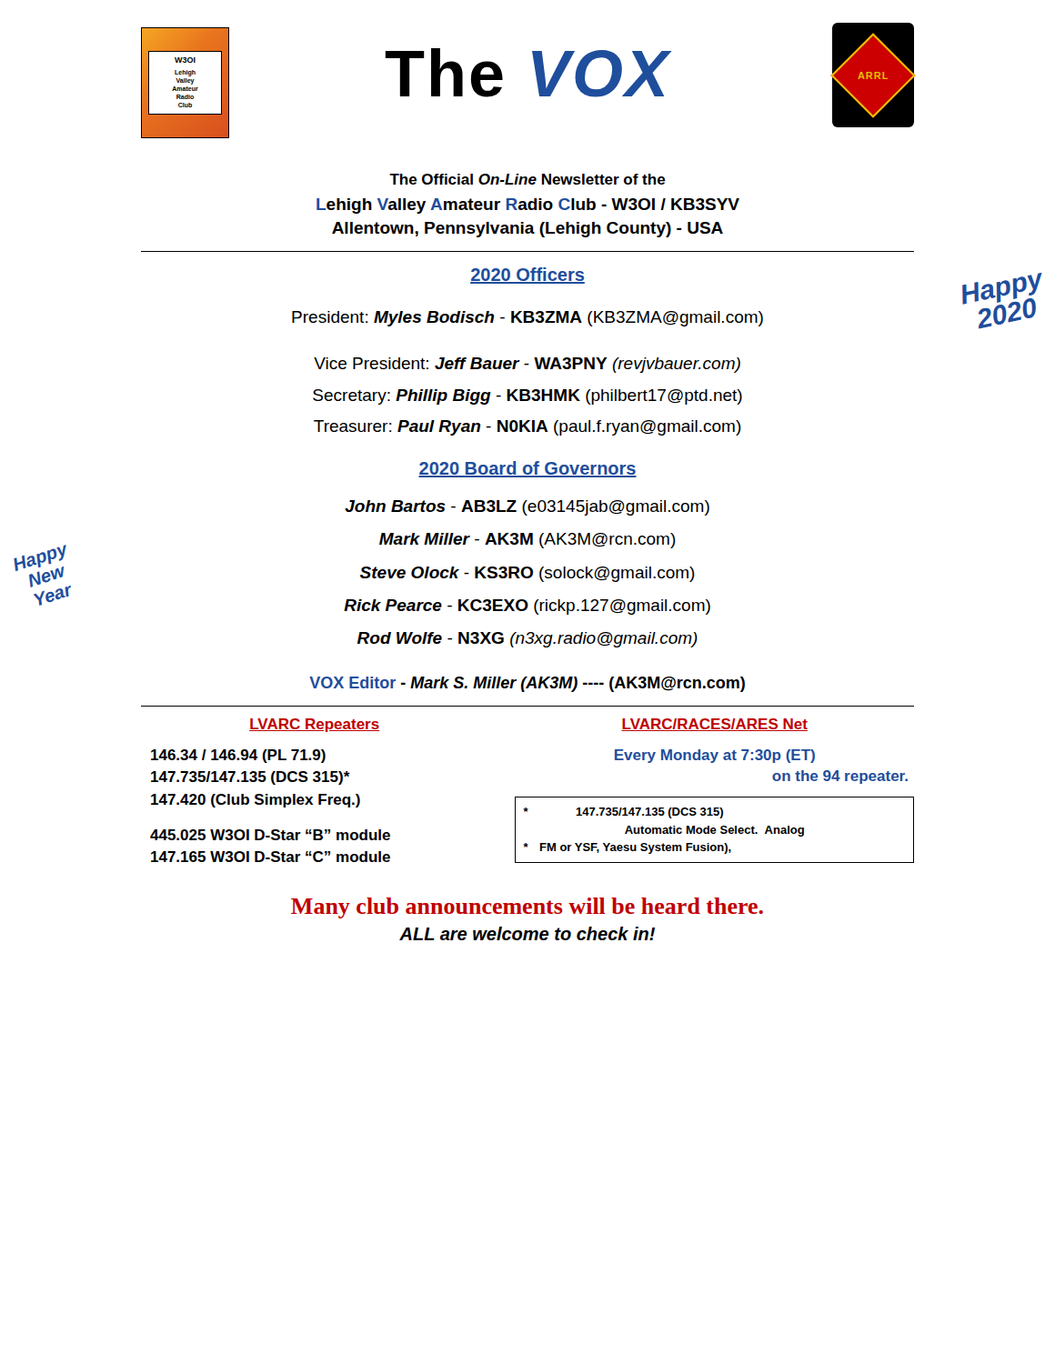W3OI Lehigh
Valley
Amateur
Radio
Club
ARRL
The VOX
The Official On-Line Newsletter of the
Lehigh Valley Amateur Radio Club - W3OI / KB3SYV
Allentown, Pennsylvania (Lehigh County) - USA
Happy
2020
2020 Officers
President: Myles Bodisch - KB3ZMA (KB3ZMA@gmail.com)
Vice President: Jeff Bauer - WA3PNY (revjvbauer.com)
Secretary: Phillip Bigg - KB3HMK (philbert17@ptd.net)
Treasurer: Paul Ryan - N0KIA (paul.f.ryan@gmail.com)
Happy
New
Year
2020 Board of Governors
John Bartos - AB3LZ (e03145jab@gmail.com)
Mark Miller - AK3M (AK3M@rcn.com)
Steve Olock - KS3RO (solock@gmail.com)
Rick Pearce - KC3EXO (rickp.127@gmail.com)
Rod Wolfe - N3XG (n3xg.radio@gmail.com)
VOX Editor - Mark S. Miller (AK3M) ---- (AK3M@rcn.com)
LVARC Repeaters
146.34 / 146.94 (PL 71.9)
147.735/147.135 (DCS 315)*
147.420 (Club Simplex Freq.)
445.025 W3OI D-Star “B” module
147.165 W3OI D-Star “C” module
LVARC/RACES/ARES Net
Every Monday at 7:30p (ET) on the 94 repeater.
* 147.735/147.135 (DCS 315)
Automatic Mode Select. Analog
* FM or YSF, Yaesu System Fusion),
Many club announcements will be heard there.
ALL are welcome to check in!